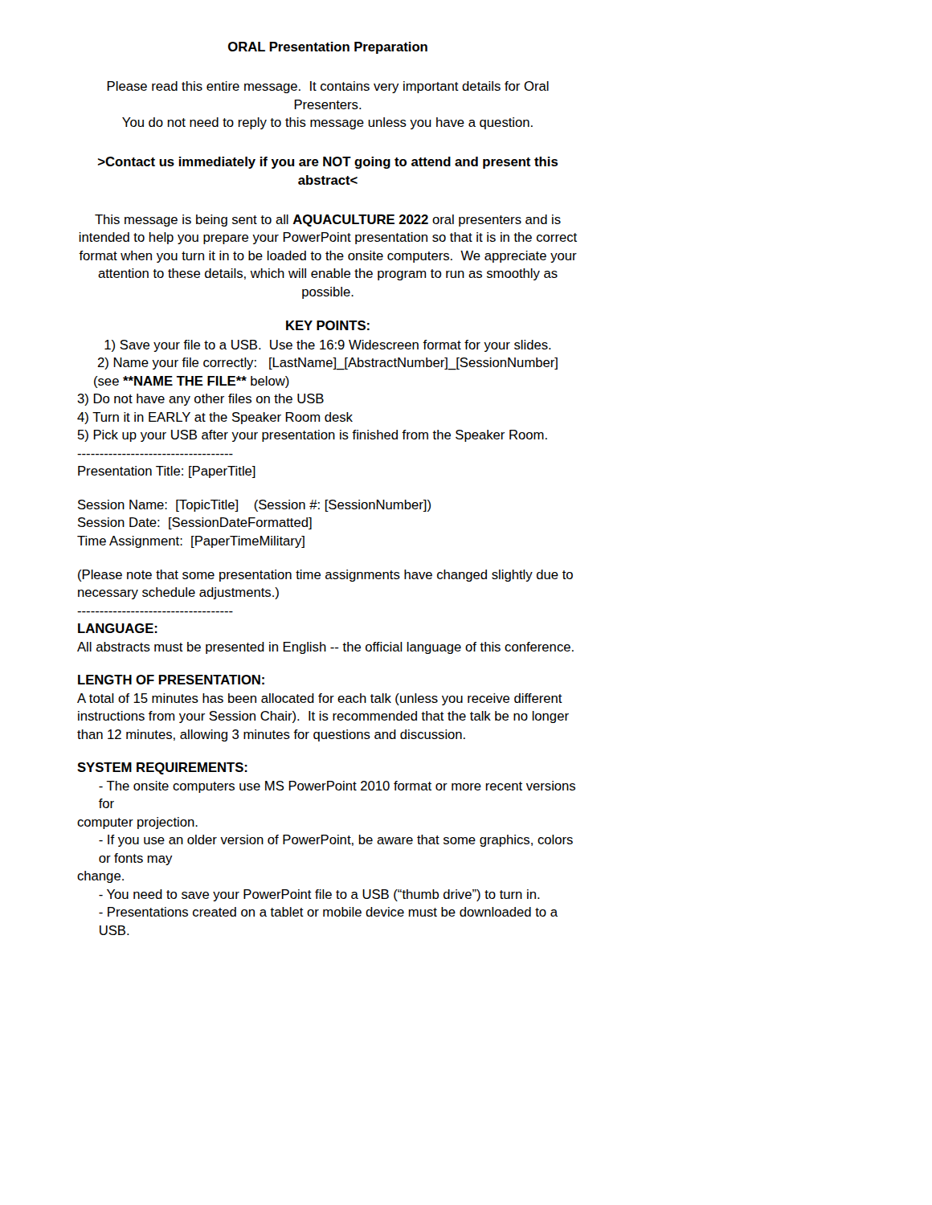ORAL Presentation Preparation
Please read this entire message. It contains very important details for Oral Presenters.
You do not need to reply to this message unless you have a question.
>Contact us immediately if you are NOT going to attend and present this abstract<
This message is being sent to all AQUACULTURE 2022 oral presenters and is intended to help you prepare your PowerPoint presentation so that it is in the correct format when you turn it in to be loaded to the onsite computers. We appreciate your attention to these details, which will enable the program to run as smoothly as possible.
KEY POINTS:
1) Save your file to a USB. Use the 16:9 Widescreen format for your slides.
2) Name your file correctly: [LastName]_[AbstractNumber]_[SessionNumber]
(see **NAME THE FILE** below)
3) Do not have any other files on the USB
4) Turn it in EARLY at the Speaker Room desk
5) Pick up your USB after your presentation is finished from the Speaker Room.
-----------------------------------
Presentation Title: [PaperTitle]
Session Name: [TopicTitle] (Session #: [SessionNumber])
Session Date: [SessionDateFormatted]
Time Assignment: [PaperTimeMilitary]
(Please note that some presentation time assignments have changed slightly due to necessary schedule adjustments.)
-----------------------------------
LANGUAGE:
All abstracts must be presented in English -- the official language of this conference.
LENGTH OF PRESENTATION:
A total of 15 minutes has been allocated for each talk (unless you receive different instructions from your Session Chair). It is recommended that the talk be no longer than 12 minutes, allowing 3 minutes for questions and discussion.
SYSTEM REQUIREMENTS:
- The onsite computers use MS PowerPoint 2010 format or more recent versions for
computer projection.
- If you use an older version of PowerPoint, be aware that some graphics, colors or fonts may
change.
- You need to save your PowerPoint file to a USB (“thumb drive”) to turn in.
- Presentations created on a tablet or mobile device must be downloaded to a USB.